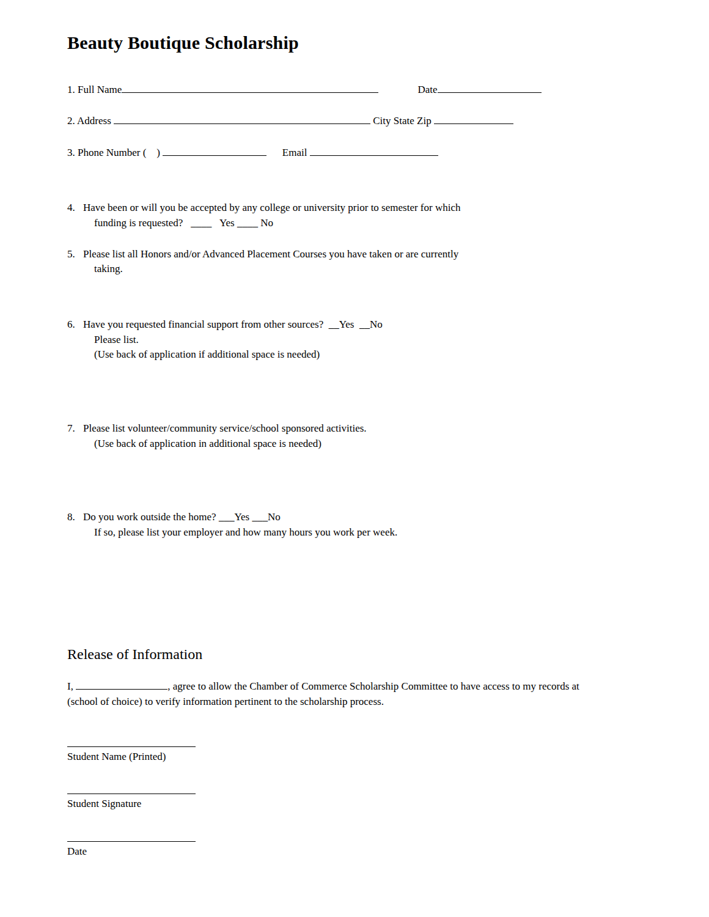Beauty Boutique Scholarship
1. Full Name Date
2. Address City State Zip
3. Phone Number ( ) Email
4. Have been or will you be accepted by any college or university prior to semester for which funding is requested? ____ Yes ____ No
5. Please list all Honors and/or Advanced Placement Courses you have taken or are currently taking.
6. Have you requested financial support from other sources? __Yes __No Please list. (Use back of application if additional space is needed)
7. Please list volunteer/community service/school sponsored activities. (Use back of application in additional space is needed)
8. Do you work outside the home? ___Yes ___No If so, please list your employer and how many hours you work per week.
Release of Information
I, , agree to allow the Chamber of Commerce Scholarship Committee to have access to my records at (school of choice) to verify information pertinent to the scholarship process.
Student Name (Printed)
Student Signature
Date